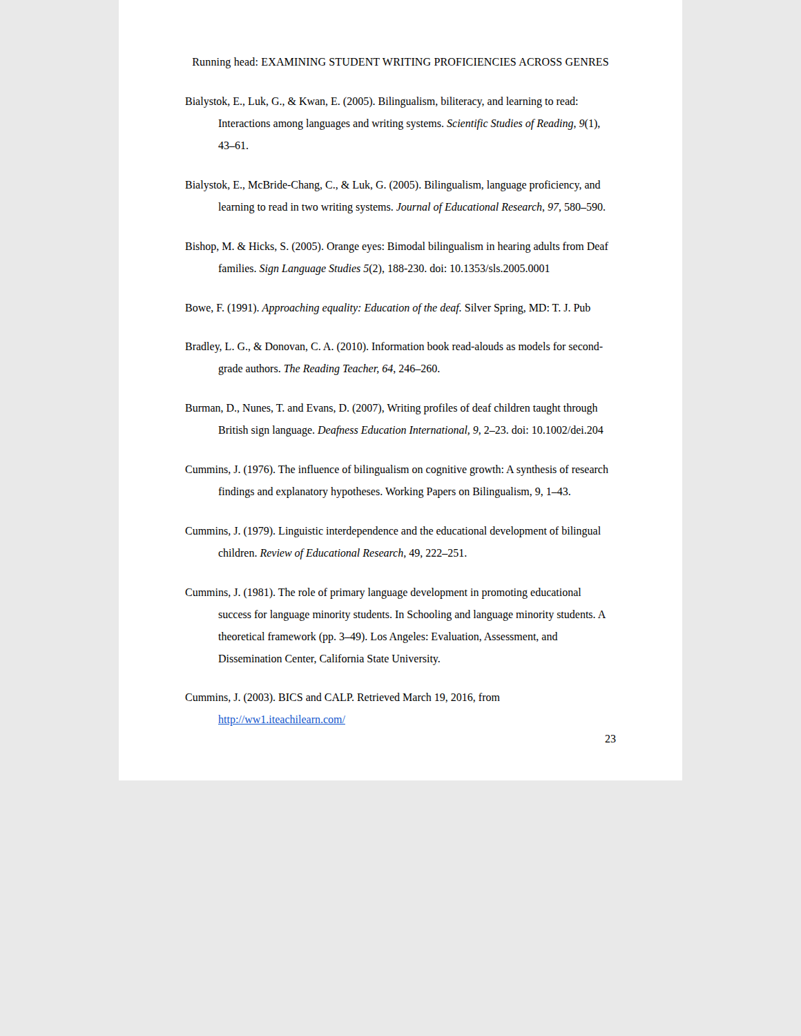Running head: EXAMINING STUDENT WRITING PROFICIENCIES ACROSS GENRES
Bialystok, E., Luk, G., & Kwan, E. (2005). Bilingualism, biliteracy, and learning to read: Interactions among languages and writing systems. Scientific Studies of Reading, 9(1), 43–61.
Bialystok, E., McBride-Chang, C., & Luk, G. (2005). Bilingualism, language proficiency, and learning to read in two writing systems. Journal of Educational Research, 97, 580–590.
Bishop, M. & Hicks, S. (2005). Orange eyes: Bimodal bilingualism in hearing adults from Deaf families. Sign Language Studies 5(2), 188-230. doi: 10.1353/sls.2005.0001
Bowe, F. (1991). Approaching equality: Education of the deaf. Silver Spring, MD: T. J. Pub
Bradley, L. G., & Donovan, C. A. (2010). Information book read-alouds as models for second-grade authors. The Reading Teacher, 64, 246–260.
Burman, D., Nunes, T. and Evans, D. (2007), Writing profiles of deaf children taught through British sign language. Deafness Education International, 9, 2–23. doi: 10.1002/dei.204
Cummins, J. (1976). The influence of bilingualism on cognitive growth: A synthesis of research findings and explanatory hypotheses. Working Papers on Bilingualism, 9, 1–43.
Cummins, J. (1979). Linguistic interdependence and the educational development of bilingual children. Review of Educational Research, 49, 222–251.
Cummins, J. (1981). The role of primary language development in promoting educational success for language minority students. In Schooling and language minority students. A theoretical framework (pp. 3–49). Los Angeles: Evaluation, Assessment, and Dissemination Center, California State University.
Cummins, J. (2003). BICS and CALP. Retrieved March 19, 2016, from http://ww1.iteachilearn.com/
23